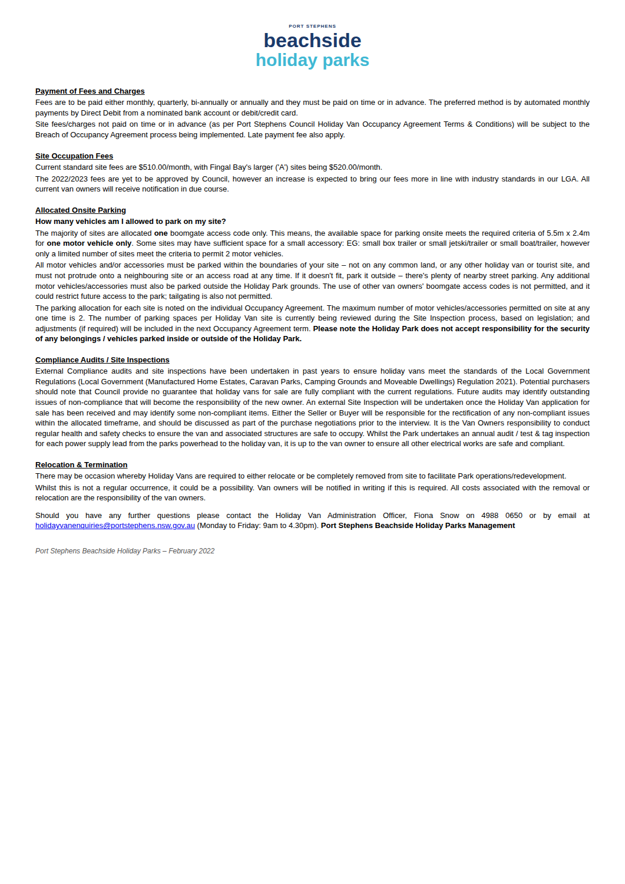PORT STEPHENS
beachside
holiday parks
Payment of Fees and Charges
Fees are to be paid either monthly, quarterly, bi-annually or annually and they must be paid on time or in advance. The preferred method is by automated monthly payments by Direct Debit from a nominated bank account or debit/credit card.
Site fees/charges not paid on time or in advance (as per Port Stephens Council Holiday Van Occupancy Agreement Terms & Conditions) will be subject to the Breach of Occupancy Agreement process being implemented. Late payment fee also apply.
Site Occupation Fees
Current standard site fees are $510.00/month, with Fingal Bay's larger ('A') sites being $520.00/month.
The 2022/2023 fees are yet to be approved by Council, however an increase is expected to bring our fees more in line with industry standards in our LGA. All current van owners will receive notification in due course.
Allocated Onsite Parking
How many vehicles am I allowed to park on my site?
The majority of sites are allocated one boomgate access code only. This means, the available space for parking onsite meets the required criteria of 5.5m x 2.4m for one motor vehicle only. Some sites may have sufficient space for a small accessory: EG: small box trailer or small jetski/trailer or small boat/trailer, however only a limited number of sites meet the criteria to permit 2 motor vehicles.
All motor vehicles and/or accessories must be parked within the boundaries of your site – not on any common land, or any other holiday van or tourist site, and must not protrude onto a neighbouring site or an access road at any time. If it doesn't fit, park it outside – there's plenty of nearby street parking. Any additional motor vehicles/accessories must also be parked outside the Holiday Park grounds. The use of other van owners' boomgate access codes is not permitted, and it could restrict future access to the park; tailgating is also not permitted.
The parking allocation for each site is noted on the individual Occupancy Agreement. The maximum number of motor vehicles/accessories permitted on site at any one time is 2. The number of parking spaces per Holiday Van site is currently being reviewed during the Site Inspection process, based on legislation; and adjustments (if required) will be included in the next Occupancy Agreement term. Please note the Holiday Park does not accept responsibility for the security of any belongings / vehicles parked inside or outside of the Holiday Park.
Compliance Audits / Site Inspections
External Compliance audits and site inspections have been undertaken in past years to ensure holiday vans meet the standards of the Local Government Regulations (Local Government (Manufactured Home Estates, Caravan Parks, Camping Grounds and Moveable Dwellings) Regulation 2021). Potential purchasers should note that Council provide no guarantee that holiday vans for sale are fully compliant with the current regulations. Future audits may identify outstanding issues of non-compliance that will become the responsibility of the new owner. An external Site Inspection will be undertaken once the Holiday Van application for sale has been received and may identify some non-compliant items. Either the Seller or Buyer will be responsible for the rectification of any non-compliant issues within the allocated timeframe, and should be discussed as part of the purchase negotiations prior to the interview. It is the Van Owners responsibility to conduct regular health and safety checks to ensure the van and associated structures are safe to occupy. Whilst the Park undertakes an annual audit / test & tag inspection for each power supply lead from the parks powerhead to the holiday van, it is up to the van owner to ensure all other electrical works are safe and compliant.
Relocation & Termination
There may be occasion whereby Holiday Vans are required to either relocate or be completely removed from site to facilitate Park operations/redevelopment.
Whilst this is not a regular occurrence, it could be a possibility. Van owners will be notified in writing if this is required. All costs associated with the removal or relocation are the responsibility of the van owners.
Should you have any further questions please contact the Holiday Van Administration Officer, Fiona Snow on 4988 0650 or by email at holidayvanenquiries@portstephens.nsw.gov.au (Monday to Friday: 9am to 4.30pm). Port Stephens Beachside Holiday Parks Management
Port Stephens Beachside Holiday Parks – February 2022